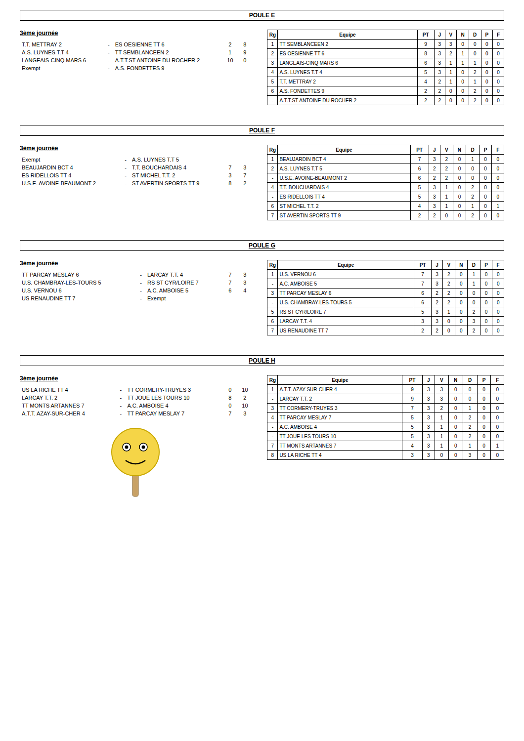POULE E
3ème journée
| T.T. METTRAY 2 | - | ES OESIENNE TT 6 | 2 | 8 |
| A.S. LUYNES T.T 4 | - | TT SEMBLANCEEN 2 | 1 | 9 |
| LANGEAIS-CINQ MARS 6 | - | A.T.T.ST ANTOINE DU ROCHER 2 | 10 | 0 |
| Exempt | - | A.S. FONDETTES 9 | | |
| Rg | Equipe | PT | J | V | N | D | P | F |
| --- | --- | --- | --- | --- | --- | --- | --- | --- |
| 1 | TT SEMBLANCEEN 2 | 9 | 3 | 3 | 0 | 0 | 0 | 0 |
| 2 | ES OESIENNE TT 6 | 8 | 3 | 2 | 1 | 0 | 0 | 0 |
| 3 | LANGEAIS-CINQ MARS 6 | 6 | 3 | 1 | 1 | 1 | 0 | 0 |
| 4 | A.S. LUYNES T.T 4 | 5 | 3 | 1 | 0 | 2 | 0 | 0 |
| 5 | T.T. METTRAY 2 | 4 | 2 | 1 | 0 | 1 | 0 | 0 |
| 6 | A.S. FONDETTES 9 | 2 | 2 | 0 | 0 | 2 | 0 | 0 |
| - | A.T.T.ST ANTOINE DU ROCHER 2 | 2 | 2 | 0 | 0 | 2 | 0 | 0 |
POULE F
3ème journée
| Exempt | - | A.S. LUYNES T.T 5 | | |
| BEAUJARDIN BCT 4 | - | T.T. BOUCHARDAIS 4 | 7 | 3 |
| ES RIDELLOIS TT 4 | - | ST MICHEL T.T. 2 | 3 | 7 |
| U.S.E. AVOINE-BEAUMONT 2 | - | ST AVERTIN SPORTS TT 9 | 8 | 2 |
| Rg | Equipe | PT | J | V | N | D | P | F |
| --- | --- | --- | --- | --- | --- | --- | --- | --- |
| 1 | BEAUJARDIN BCT 4 | 7 | 3 | 2 | 0 | 1 | 0 | 0 |
| 2 | A.S. LUYNES T.T 5 | 6 | 2 | 2 | 0 | 0 | 0 | 0 |
| - | U.S.E. AVOINE-BEAUMONT 2 | 6 | 2 | 2 | 0 | 0 | 0 | 0 |
| 4 | T.T. BOUCHARDAIS 4 | 5 | 3 | 1 | 0 | 2 | 0 | 0 |
| - | ES RIDELLOIS TT 4 | 5 | 3 | 1 | 0 | 2 | 0 | 0 |
| 6 | ST MICHEL T.T. 2 | 4 | 3 | 1 | 0 | 1 | 0 | 1 |
| 7 | ST AVERTIN SPORTS TT 9 | 2 | 2 | 0 | 0 | 2 | 0 | 0 |
POULE G
3ème journée
| TT PARCAY MESLAY 6 | - | LARCAY T.T. 4 | 7 | 3 |
| U.S. CHAMBRAY-LES-TOURS 5 | - | RS ST CYR/LOIRE 7 | 7 | 3 |
| U.S. VERNOU 6 | - | A.C. AMBOISE 5 | 6 | 4 |
| US RENAUDINE TT 7 | - | Exempt | | |
| Rg | Equipe | PT | J | V | N | D | P | F |
| --- | --- | --- | --- | --- | --- | --- | --- | --- |
| 1 | U.S. VERNOU 6 | 7 | 3 | 2 | 0 | 1 | 0 | 0 |
| - | A.C. AMBOISE 5 | 7 | 3 | 2 | 0 | 1 | 0 | 0 |
| 3 | TT PARCAY MESLAY 6 | 6 | 2 | 2 | 0 | 0 | 0 | 0 |
| - | U.S. CHAMBRAY-LES-TOURS 5 | 6 | 2 | 2 | 0 | 0 | 0 | 0 |
| 5 | RS ST CYR/LOIRE 7 | 5 | 3 | 1 | 0 | 2 | 0 | 0 |
| 6 | LARCAY T.T. 4 | 3 | 3 | 0 | 0 | 3 | 0 | 0 |
| 7 | US RENAUDINE TT 7 | 2 | 2 | 0 | 0 | 2 | 0 | 0 |
POULE H
3ème journée
| US LA RICHE TT 4 | - | TT CORMERY-TRUYES 3 | 0 | 10 |
| LARCAY T.T. 2 | - | TT JOUE LES TOURS 10 | 8 | 2 |
| TT MONTS ARTANNES 7 | - | A.C. AMBOISE 4 | 0 | 10 |
| A.T.T. AZAY-SUR-CHER 4 | - | TT PARCAY MESLAY 7 | 7 | 3 |
| Rg | Equipe | PT | J | V | N | D | P | F |
| --- | --- | --- | --- | --- | --- | --- | --- | --- |
| 1 | A.T.T. AZAY-SUR-CHER 4 | 9 | 3 | 3 | 0 | 0 | 0 | 0 |
| - | LARCAY T.T. 2 | 9 | 3 | 3 | 0 | 0 | 0 | 0 |
| 3 | TT CORMERY-TRUYES 3 | 7 | 3 | 2 | 0 | 1 | 0 | 0 |
| 4 | TT PARCAY MESLAY 7 | 5 | 3 | 1 | 0 | 2 | 0 | 0 |
| - | A.C. AMBOISE 4 | 5 | 3 | 1 | 0 | 2 | 0 | 0 |
| - | TT JOUE LES TOURS 10 | 5 | 3 | 1 | 0 | 2 | 0 | 0 |
| 7 | TT MONTS ARTANNES 7 | 4 | 3 | 1 | 0 | 1 | 0 | 1 |
| 8 | US LA RICHE TT 4 | 3 | 3 | 0 | 0 | 3 | 0 | 0 |